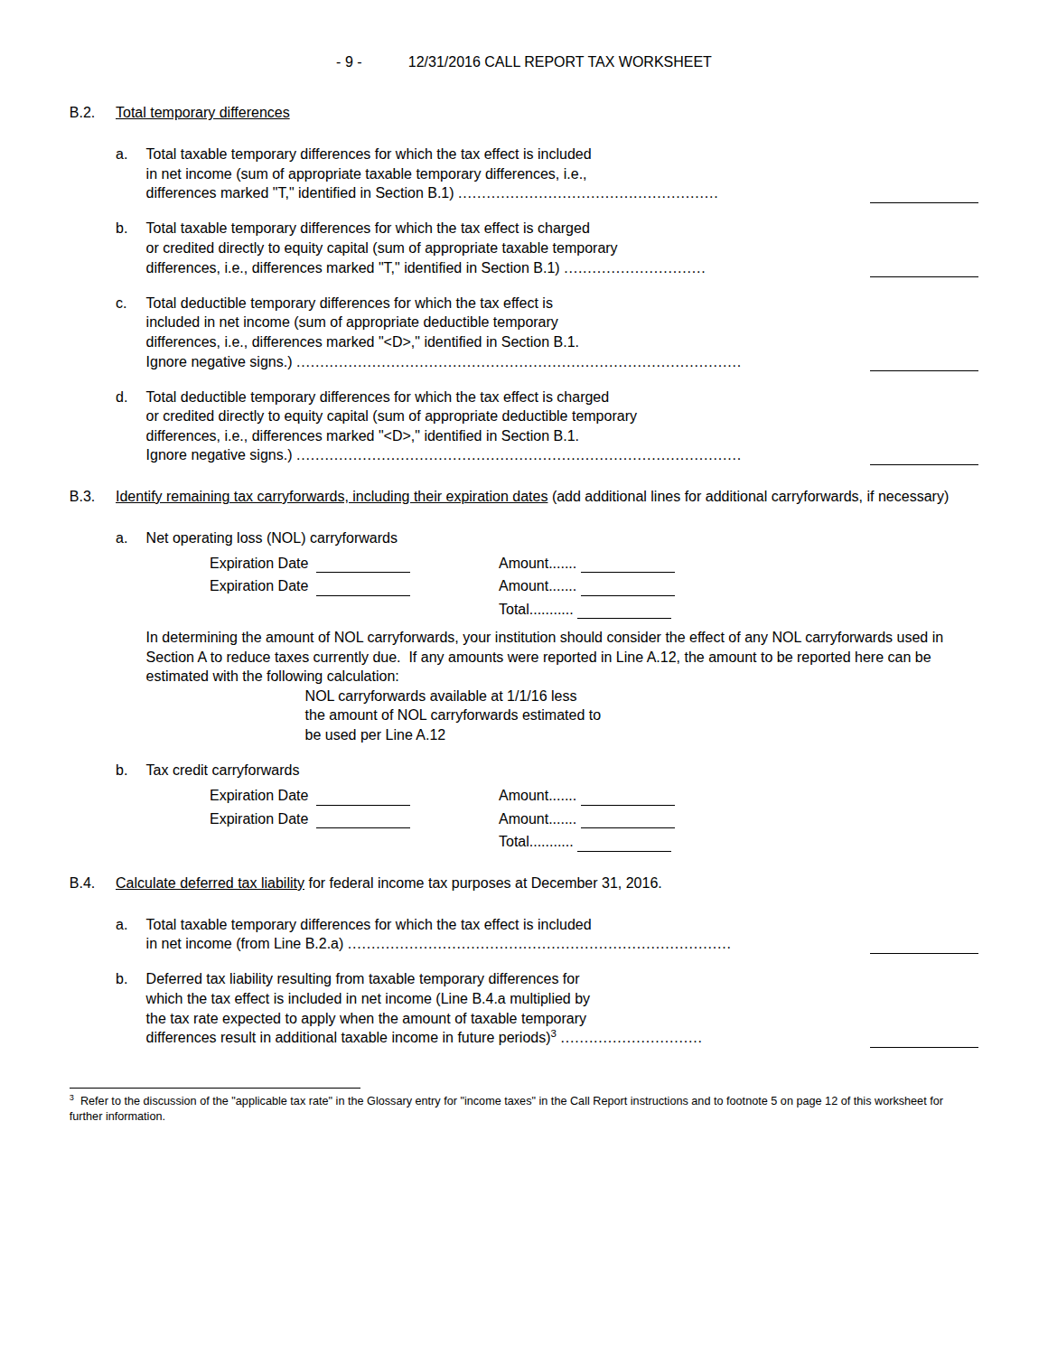- 9 -12/31/2016 CALL REPORT TAX WORKSHEET
B.2.
Total temporary differences
a.
Total taxable temporary differences for which the tax effect is included
in net income (sum of appropriate taxable temporary differences, i.e.,
differences marked "T," identified in Section B.1) .......................................................
b.
Total taxable temporary differences for which the tax effect is charged
or credited directly to equity capital (sum of appropriate taxable temporary
differences, i.e., differences marked "T," identified in Section B.1) ..............................
c.
Total deductible temporary differences for which the tax effect is
included in net income (sum of appropriate deductible temporary
differences, i.e., differences marked "<D>," identified in Section B.1.
Ignore negative signs.) ..............................................................................................
d.
Total deductible temporary differences for which the tax effect is charged
or credited directly to equity capital (sum of appropriate deductible temporary
differences, i.e., differences marked "<D>," identified in Section B.1.
Ignore negative signs.) ..............................................................................................
B.3.
Identify remaining tax carryforwards, including their expiration dates (add additional lines for additional carryforwards, if necessary)
a.
Net operating loss (NOL) carryforwards
Expiration Date
Amount.......
Expiration Date
Amount.......
Total...........
In determining the amount of NOL carryforwards, your institution should consider the effect of any NOL carryforwards used in Section A to reduce taxes currently due. If any amounts were reported in Line A.12, the amount to be reported here can be estimated with the following calculation:
NOL carryforwards available at 1/1/16 less
the amount of NOL carryforwards estimated to
be used per Line A.12
b.
Tax credit carryforwards
Expiration Date
Amount.......
Expiration Date
Amount.......
Total...........
B.4.
Calculate deferred tax liability for federal income tax purposes at December 31, 2016.
a.
Total taxable temporary differences for which the tax effect is included
in net income (from Line B.2.a) .................................................................................
b.
Deferred tax liability resulting from taxable temporary differences for
which the tax effect is included in net income (Line B.4.a multiplied by
the tax rate expected to apply when the amount of taxable temporary
differences result in additional taxable income in future periods)3 ..............................
3 Refer to the discussion of the "applicable tax rate" in the Glossary entry for "income taxes" in the Call Report instructions and to footnote 5 on page 12 of this worksheet for further information.